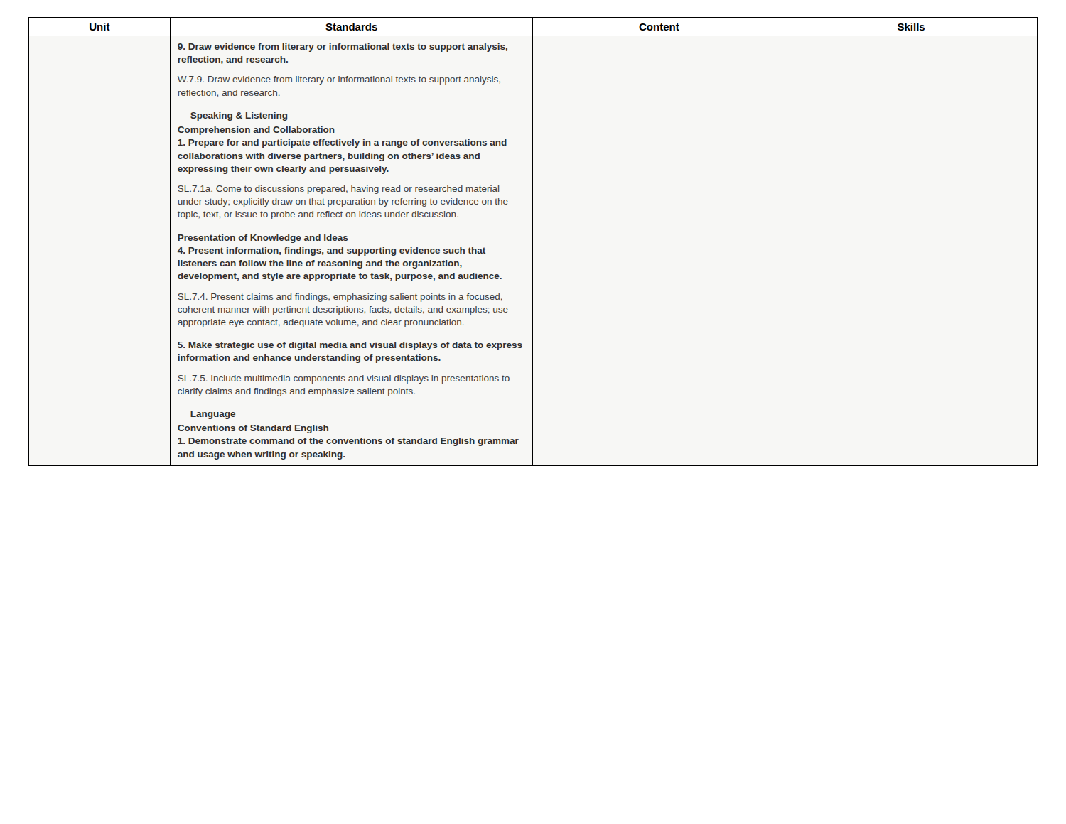| Unit | Standards | Content | Skills |
| --- | --- | --- | --- |
| | 9. Draw evidence from literary or informational texts to support analysis, reflection, and research. W.7.9. Draw evidence from literary or informational texts to support analysis, reflection, and research. Speaking & Listening Comprehension and Collaboration 1. Prepare for and participate effectively in a range of conversations and collaborations with diverse partners, building on others’ ideas and expressing their own clearly and persuasively. SL.7.1a. Come to discussions prepared, having read or researched material under study; explicitly draw on that preparation by referring to evidence on the topic, text, or issue to probe and reflect on ideas under discussion. Presentation of Knowledge and Ideas 4. Present information, findings, and supporting evidence such that listeners can follow the line of reasoning and the organization, development, and style are appropriate to task, purpose, and audience. SL.7.4. Present claims and findings, emphasizing salient points in a focused, coherent manner with pertinent descriptions, facts, details, and examples; use appropriate eye contact, adequate volume, and clear pronunciation. 5. Make strategic use of digital media and visual displays of data to express information and enhance understanding of presentations. SL.7.5. Include multimedia components and visual displays in presentations to clarify claims and findings and emphasize salient points. Language Conventions of Standard English 1. Demonstrate command of the conventions of standard English grammar and usage when writing or speaking. | | |